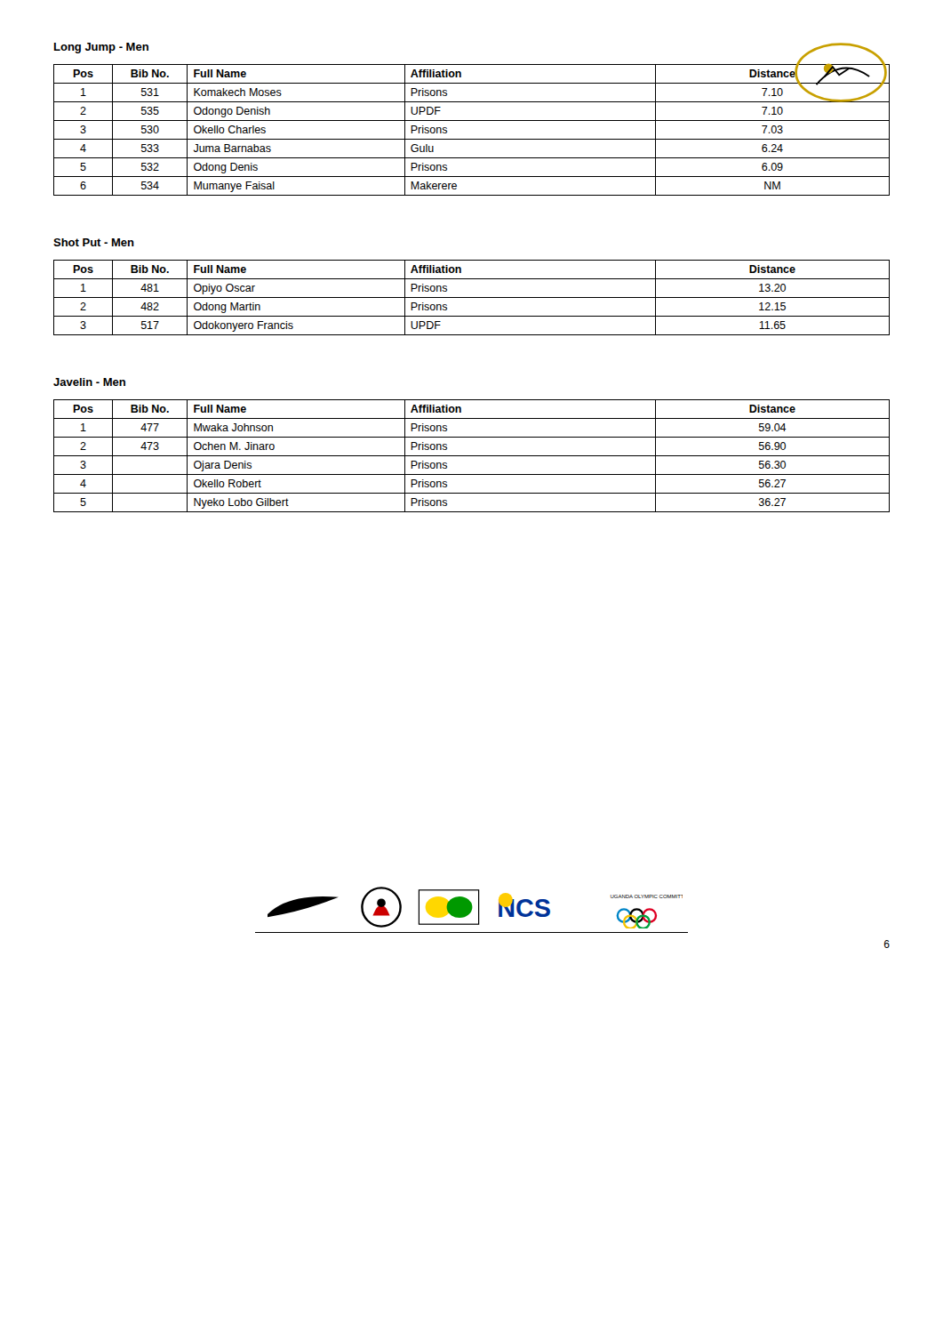Long Jump - Men
| Pos | Bib No. | Full Name | Affiliation | Distance |
| --- | --- | --- | --- | --- |
| 1 | 531 | Komakech Moses | Prisons | 7.10 |
| 2 | 535 | Odongo Denish | UPDF | 7.10 |
| 3 | 530 | Okello Charles | Prisons | 7.03 |
| 4 | 533 | Juma Barnabas | Gulu | 6.24 |
| 5 | 532 | Odong Denis | Prisons | 6.09 |
| 6 | 534 | Mumanye Faisal | Makerere | NM |
Shot Put - Men
| Pos | Bib No. | Full Name | Affiliation | Distance |
| --- | --- | --- | --- | --- |
| 1 | 481 | Opiyo Oscar | Prisons | 13.20 |
| 2 | 482 | Odong Martin | Prisons | 12.15 |
| 3 | 517 | Odokonyero Francis | UPDF | 11.65 |
Javelin - Men
| Pos | Bib No. | Full Name | Affiliation | Distance |
| --- | --- | --- | --- | --- |
| 1 | 477 | Mwaka Johnson | Prisons | 59.04 |
| 2 | 473 | Ochen M. Jinaro | Prisons | 56.90 |
| 3 | | Ojara Denis | Prisons | 56.30 |
| 4 | | Okello Robert | Prisons | 56.27 |
| 5 | | Nyeko Lobo Gilbert | Prisons | 36.27 |
6